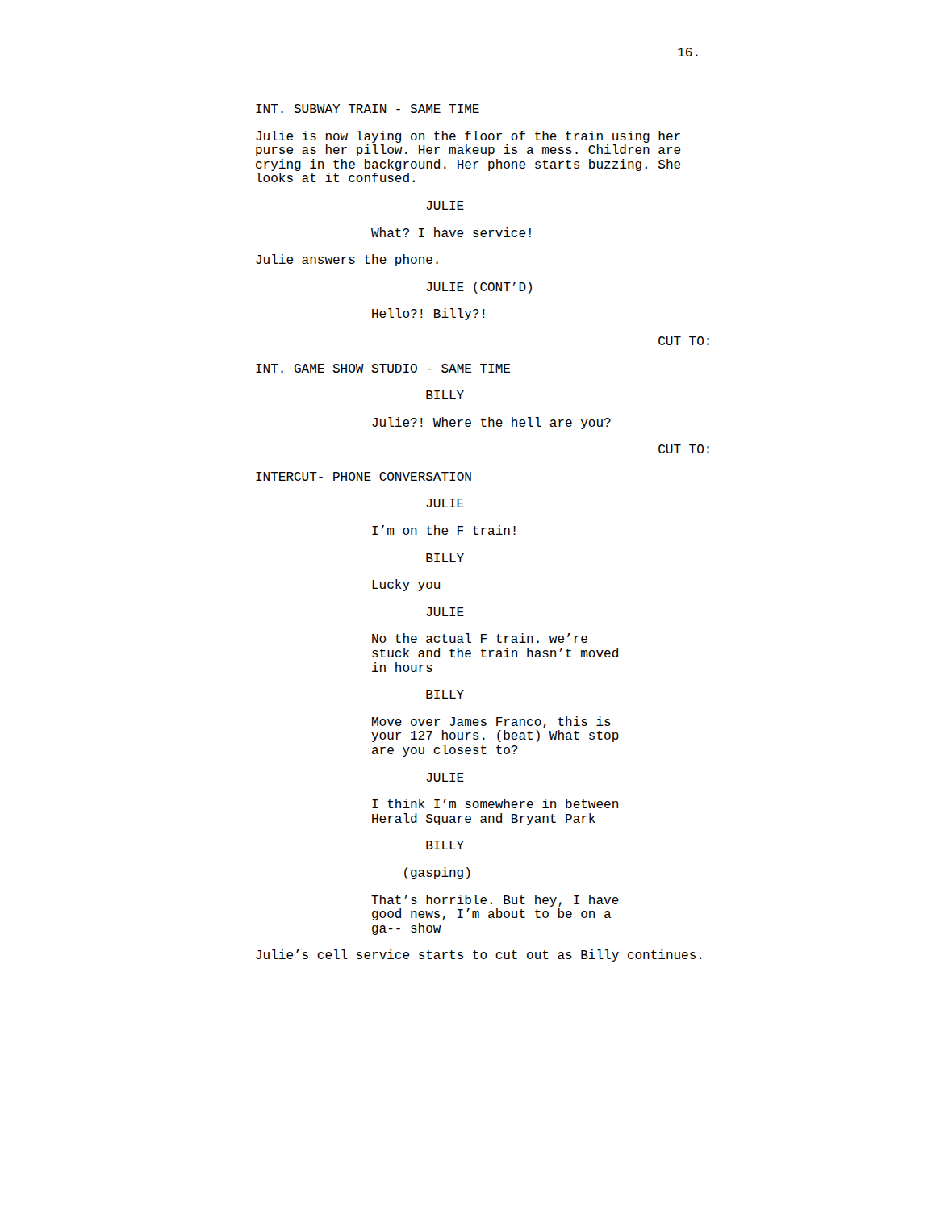16.
INT. SUBWAY TRAIN - SAME TIME
Julie is now laying on the floor of the train using her purse as her pillow. Her makeup is a mess. Children are crying in the background. Her phone starts buzzing. She looks at it confused.
JULIE
What? I have service!
Julie answers the phone.
JULIE (CONT’D)
Hello?! Billy?!
CUT TO:
INT. GAME SHOW STUDIO - SAME TIME
BILLY
Julie?! Where the hell are you?
CUT TO:
INTERCUT- PHONE CONVERSATION
JULIE
I’m on the F train!
BILLY
Lucky you
JULIE
No the actual F train. we’re stuck and the train hasn’t moved in hours
BILLY
Move over James Franco, this is your 127 hours. (beat) What stop are you closest to?
JULIE
I think I’m somewhere in between Herald Square and Bryant Park
BILLY
(gasping)
That’s horrible. But hey, I have good news, I’m about to be on a ga-- show
Julie’s cell service starts to cut out as Billy continues.